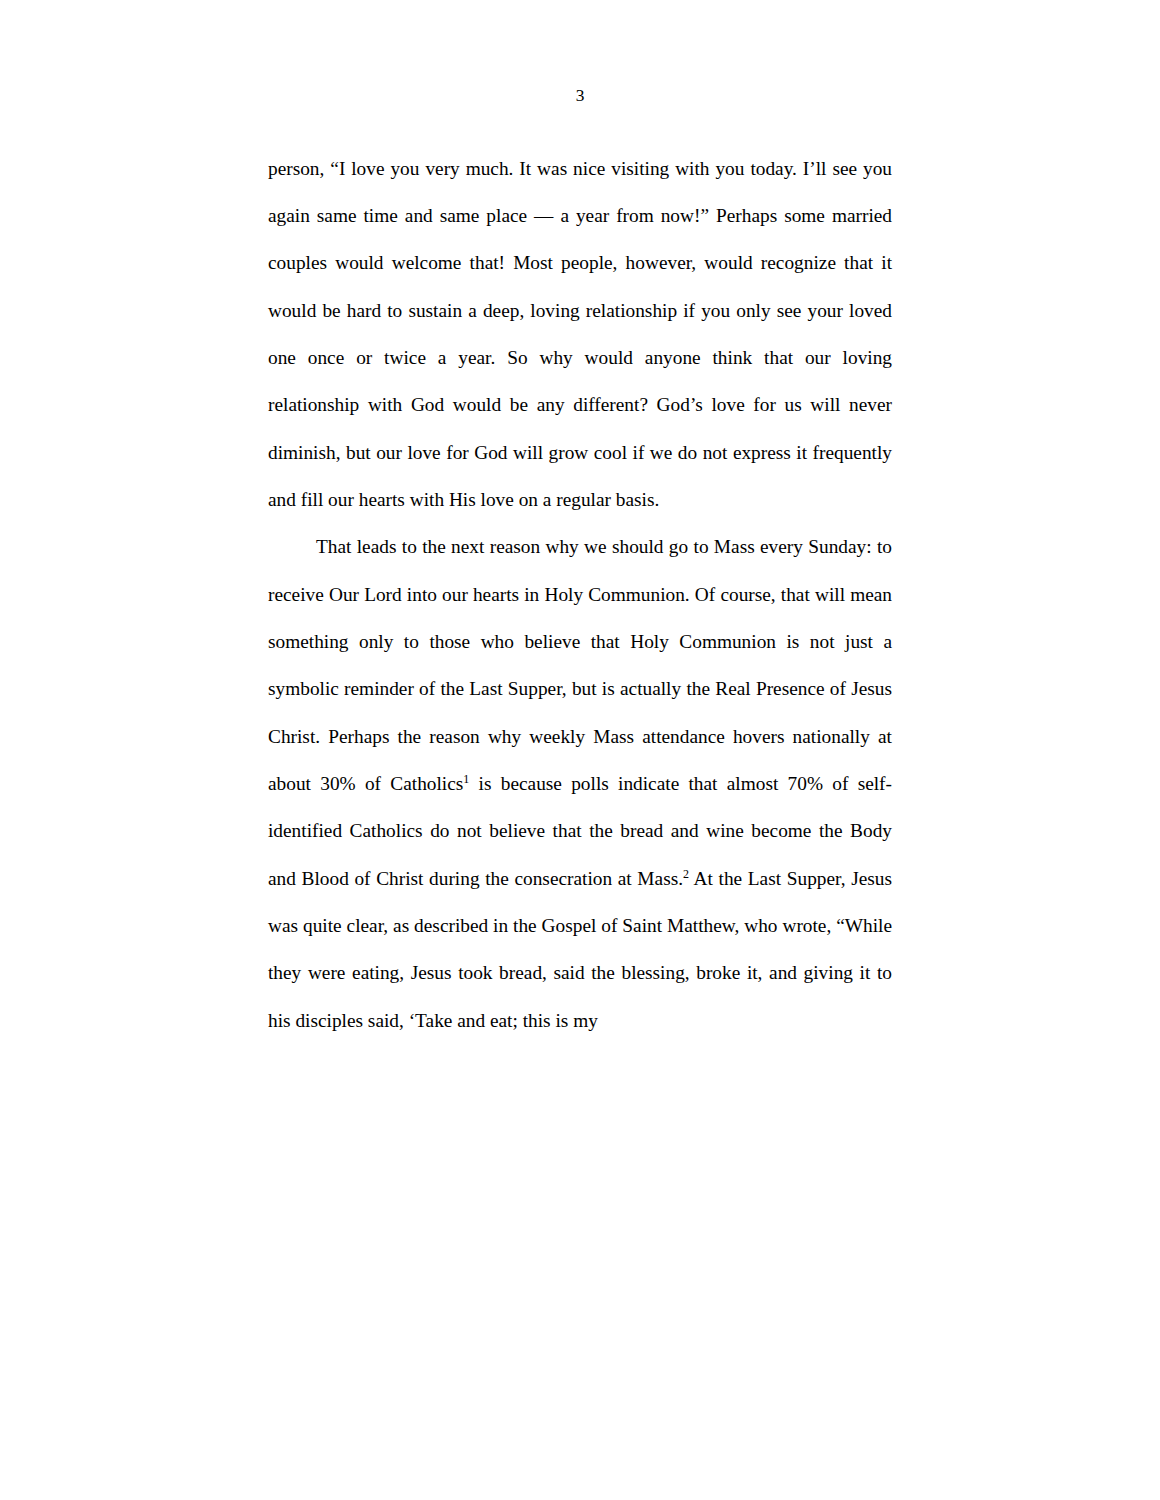3
person, “I love you very much. It was nice visiting with you today. I’ll see you again same time and same place — a year from now!” Perhaps some married couples would welcome that! Most people, however, would recognize that it would be hard to sustain a deep, loving relationship if you only see your loved one once or twice a year. So why would anyone think that our loving relationship with God would be any different? God’s love for us will never diminish, but our love for God will grow cool if we do not express it frequently and fill our hearts with His love on a regular basis.
That leads to the next reason why we should go to Mass every Sunday: to receive Our Lord into our hearts in Holy Communion. Of course, that will mean something only to those who believe that Holy Communion is not just a symbolic reminder of the Last Supper, but is actually the Real Presence of Jesus Christ. Perhaps the reason why weekly Mass attendance hovers nationally at about 30% of Catholics1 is because polls indicate that almost 70% of self-identified Catholics do not believe that the bread and wine become the Body and Blood of Christ during the consecration at Mass.2 At the Last Supper, Jesus was quite clear, as described in the Gospel of Saint Matthew, who wrote, “While they were eating, Jesus took bread, said the blessing, broke it, and giving it to his disciples said, ‘Take and eat; this is my